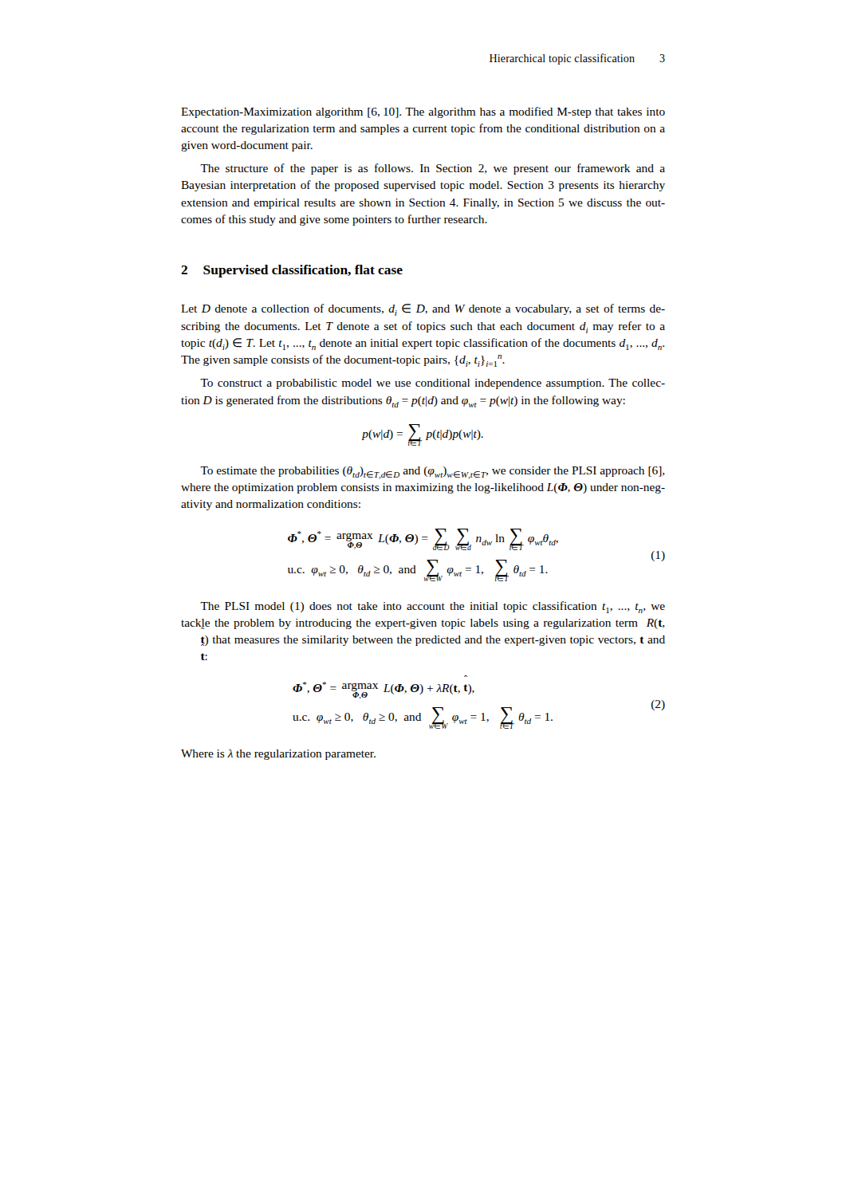Hierarchical topic classification3
Expectation-Maximization algorithm [6, 10]. The algorithm has a modified M-step that takes into account the regularization term and samples a current topic from the conditional distribution on a given word-document pair.
The structure of the paper is as follows. In Section 2, we present our framework and a Bayesian interpretation of the proposed supervised topic model. Section 3 presents its hierarchy extension and empirical results are shown in Section 4. Finally, in Section 5 we discuss the outcomes of this study and give some pointers to further research.
2 Supervised classification, flat case
Let D denote a collection of documents, di ∈ D, and W denote a vocabulary, a set of terms describing the documents. Let T denote a set of topics such that each document di may refer to a topic t(di) ∈ T. Let t1, ..., tn denote an initial expert topic classification of the documents d1, ..., dn. The given sample consists of the document-topic pairs, {di, ti}i=1n.
To construct a probabilistic model we use conditional independence assumption. The collection D is generated from the distributions θtd = p(t|d) and φwt = p(w|t) in the following way:
p(w|d) = ∑t∈T p(t|d)p(w|t).
To estimate the probabilities (θtd)t∈T,d∈D and (φwt)w∈W,t∈T, we consider the PLSI approach [6], where the optimization problem consists in maximizing the log-likelihood L(Φ, Θ) under non-negativity and normalization conditions:
Φ*, Θ* = argmax Φ,Θ L(Φ, Θ) = ∑d∈D ∑w∈d ndw ln ∑t∈T φwt θtd, u.c. φwt ≥ 0, θtd ≥ 0, and ∑w∈W φwt = 1, ∑t∈T θtd = 1. (1)
The PLSI model (1) does not take into account the initial topic classification t1, ..., tn, we tackle the problem by introducing the expert-given topic labels using a regularization term R(t, ̂t) that measures the similarity between the predicted and the expert-given topic vectors, t and ̂t:
Φ*, Θ* = argmax Φ,Θ L(Φ, Θ) + λR(t, ̂t), u.c. φwt ≥ 0, θtd ≥ 0, and ∑w∈W φwt = 1, ∑t∈T θtd = 1. (2)
Where is λ the regularization parameter.